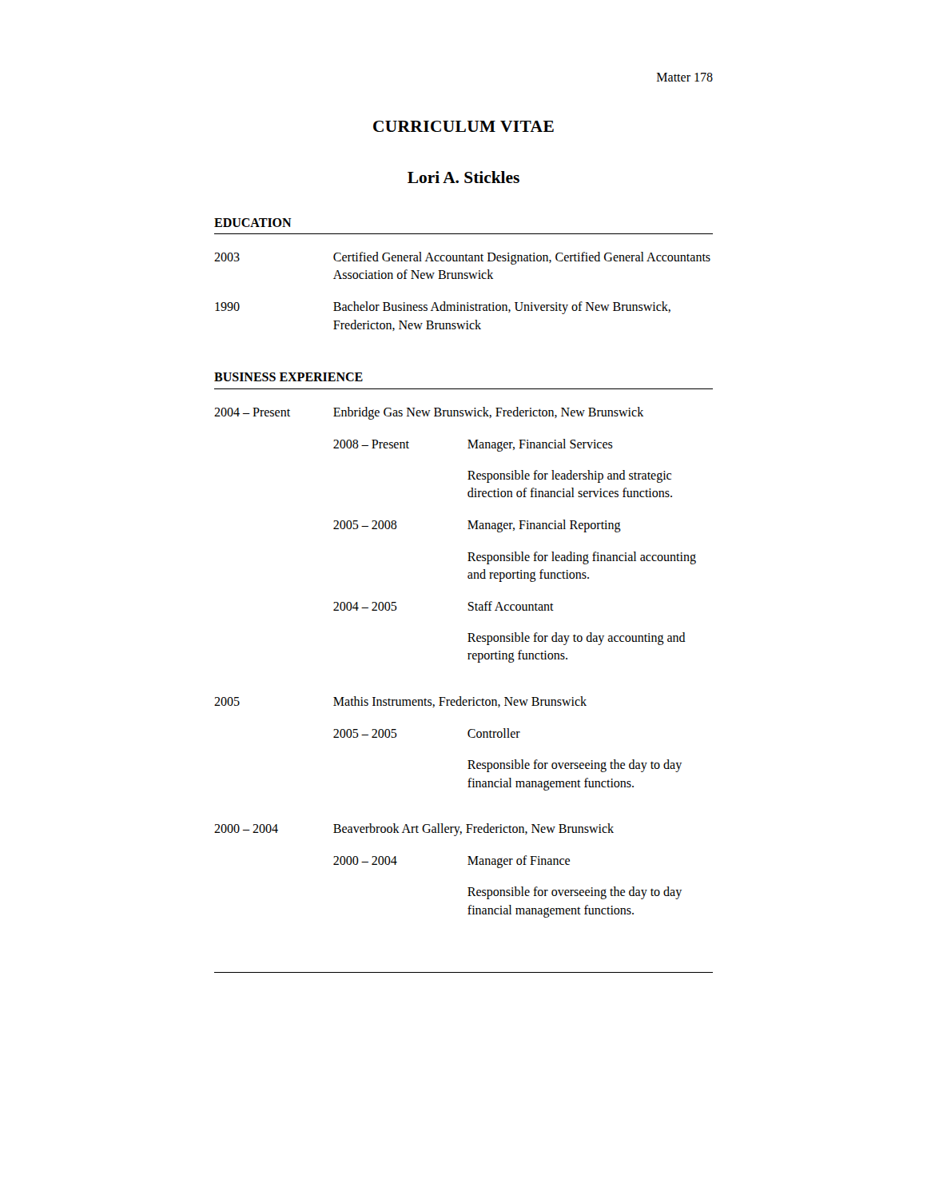Matter 178
CURRICULUM VITAE
Lori A. Stickles
Education
| 2003 | Certified General Accountant Designation, Certified General Accountants Association of New Brunswick |
| 1990 | Bachelor Business Administration, University of New Brunswick, Fredericton, New Brunswick |
Business Experience
| 2004 – Present | Enbridge Gas New Brunswick, Fredericton, New Brunswick / 2008 – Present / Manager, Financial Services Responsible for leadership and strategic direction of financial services functions. / / 2005 – 2008 / Manager, Financial Reporting Responsible for leading financial accounting and reporting functions. / / 2004 – 2005 / Staff Accountant Responsible for day to day accounting and reporting functions. / |
| 2005 | Mathis Instruments, Fredericton, New Brunswick / 2005 – 2005 / Controller Responsible for overseeing the day to day financial management functions. / |
| 2000 – 2004 | Beaverbrook Art Gallery, Fredericton, New Brunswick / 2000 – 2004 / Manager of Finance Responsible for overseeing the day to day financial management functions. / |